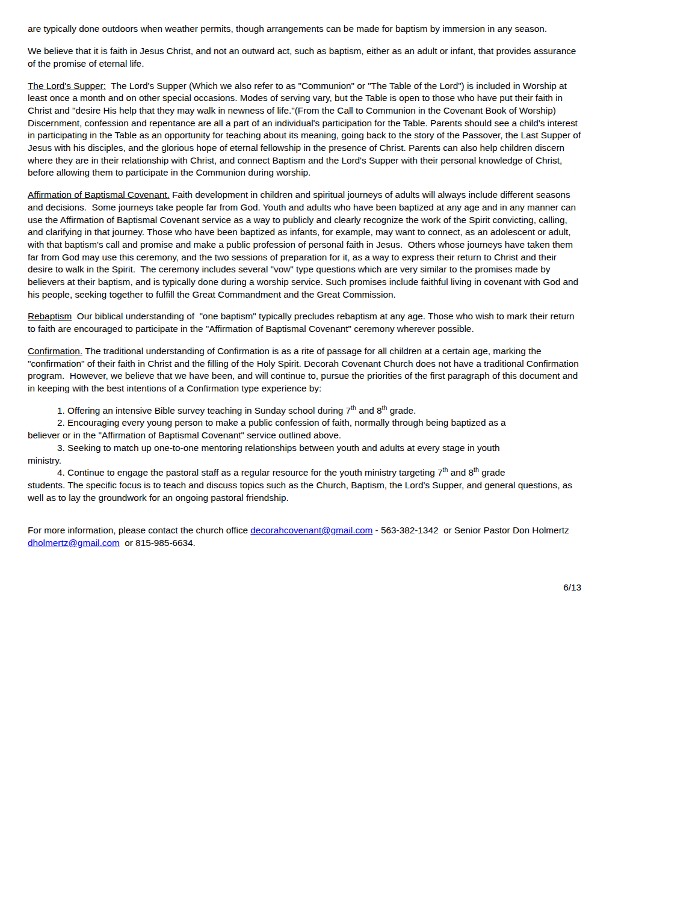are typically done outdoors when weather permits, though arrangements can be made for baptism by immersion in any season.
We believe that it is faith in Jesus Christ, and not an outward act, such as baptism, either as an adult or infant, that provides assurance of the promise of eternal life.
The Lord's Supper: The Lord's Supper (Which we also refer to as "Communion" or "The Table of the Lord") is included in Worship at least once a month and on other special occasions. Modes of serving vary, but the Table is open to those who have put their faith in Christ and "desire His help that they may walk in newness of life."(From the Call to Communion in the Covenant Book of Worship) Discernment, confession and repentance are all a part of an individual's participation for the Table. Parents should see a child's interest in participating in the Table as an opportunity for teaching about its meaning, going back to the story of the Passover, the Last Supper of Jesus with his disciples, and the glorious hope of eternal fellowship in the presence of Christ. Parents can also help children discern where they are in their relationship with Christ, and connect Baptism and the Lord's Supper with their personal knowledge of Christ, before allowing them to participate in the Communion during worship.
Affirmation of Baptismal Covenant. Faith development in children and spiritual journeys of adults will always include different seasons and decisions. Some journeys take people far from God. Youth and adults who have been baptized at any age and in any manner can use the Affirmation of Baptismal Covenant service as a way to publicly and clearly recognize the work of the Spirit convicting, calling, and clarifying in that journey. Those who have been baptized as infants, for example, may want to connect, as an adolescent or adult, with that baptism's call and promise and make a public profession of personal faith in Jesus. Others whose journeys have taken them far from God may use this ceremony, and the two sessions of preparation for it, as a way to express their return to Christ and their desire to walk in the Spirit. The ceremony includes several "vow" type questions which are very similar to the promises made by believers at their baptism, and is typically done during a worship service. Such promises include faithful living in covenant with God and his people, seeking together to fulfill the Great Commandment and the Great Commission.
Rebaptism Our biblical understanding of "one baptism" typically precludes rebaptism at any age. Those who wish to mark their return to faith are encouraged to participate in the "Affirmation of Baptismal Covenant" ceremony wherever possible.
Confirmation. The traditional understanding of Confirmation is as a rite of passage for all children at a certain age, marking the "confirmation" of their faith in Christ and the filling of the Holy Spirit. Decorah Covenant Church does not have a traditional Confirmation program. However, we believe that we have been, and will continue to, pursue the priorities of the first paragraph of this document and in keeping with the best intentions of a Confirmation type experience by:
1. Offering an intensive Bible survey teaching in Sunday school during 7th and 8th grade.
2. Encouraging every young person to make a public confession of faith, normally through being baptized as a
believer or in the "Affirmation of Baptismal Covenant" service outlined above.
3. Seeking to match up one-to-one mentoring relationships between youth and adults at every stage in youth
ministry.
4. Continue to engage the pastoral staff as a regular resource for the youth ministry targeting 7th and 8th grade
students. The specific focus is to teach and discuss topics such as the Church, Baptism, the Lord's Supper, and general questions, as well as to lay the groundwork for an ongoing pastoral friendship.
For more information, please contact the church office decorahcovenant@gmail.com - 563-382-1342 or Senior Pastor Don Holmertz dholmertz@gmail.com or 815-985-6634.
6/13